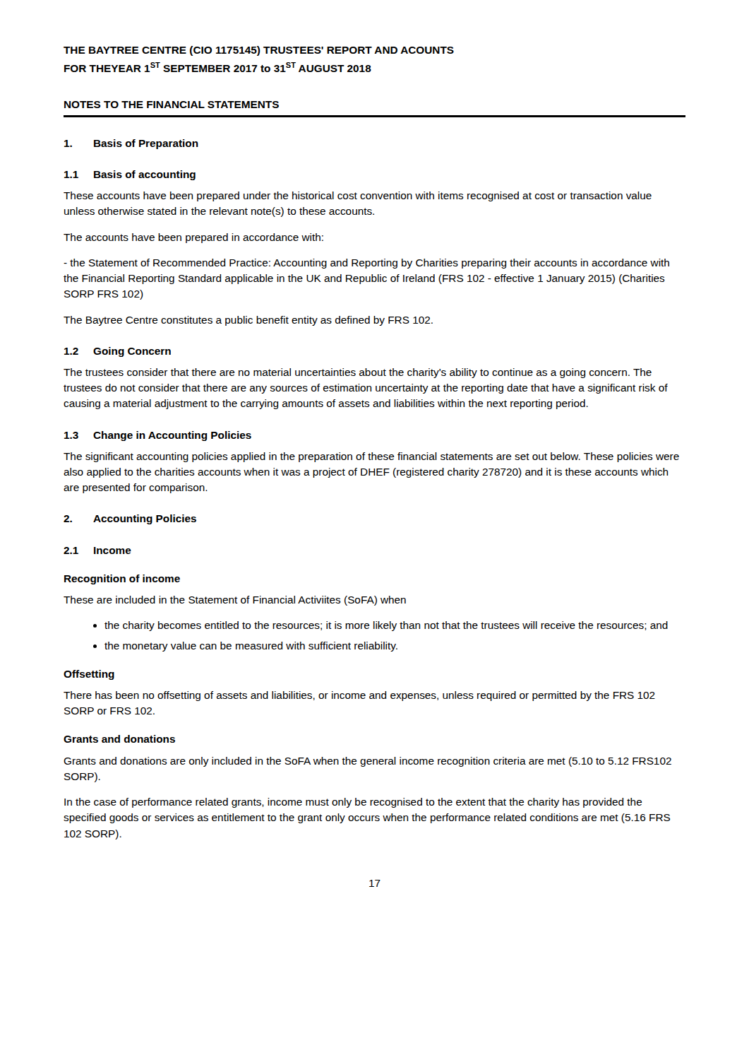THE BAYTREE CENTRE (CIO 1175145) TRUSTEES' REPORT AND ACOUNTS
FOR THEYEAR 1ST SEPTEMBER 2017 to 31ST AUGUST 2018
NOTES TO THE FINANCIAL STATEMENTS
1. Basis of Preparation
1.1 Basis of accounting
These accounts have been prepared under the historical cost convention with items recognised at cost or transaction value unless otherwise stated in the relevant note(s) to these accounts.
The accounts have been prepared in accordance with:
- the Statement of Recommended Practice: Accounting and Reporting by Charities preparing their accounts in accordance with the Financial Reporting Standard applicable in the UK and Republic of Ireland (FRS 102 - effective 1 January 2015) (Charities SORP FRS 102)
The Baytree Centre constitutes a public benefit entity as defined by FRS 102.
1.2 Going Concern
The trustees consider that there are no material uncertainties about the charity's ability to continue as a going concern. The trustees do not consider that there are any sources of estimation uncertainty at the reporting date that have a significant risk of causing a material adjustment to the carrying amounts of assets and liabilities within the next reporting period.
1.3 Change in Accounting Policies
The significant accounting policies applied in the preparation of these financial statements are set out below. These policies were also applied to the charities accounts when it was a project of DHEF (registered charity 278720) and it is these accounts which are presented for comparison.
2. Accounting Policies
2.1 Income
Recognition of income
These are included in the Statement of Financial Activiites (SoFA) when
the charity becomes entitled to the resources; it is more likely than not that the trustees will receive the resources; and
the monetary value can be measured with sufficient reliability.
Offsetting
There has been no offsetting of assets and liabilities, or income and expenses, unless required or permitted by the FRS 102 SORP or FRS 102.
Grants and donations
Grants and donations are only included in the SoFA when the general income recognition criteria are met (5.10 to 5.12 FRS102 SORP).
In the case of performance related grants, income must only be recognised to the extent that the charity has provided the specified goods or services as entitlement to the grant only occurs when the performance related conditions are met (5.16 FRS 102 SORP).
17